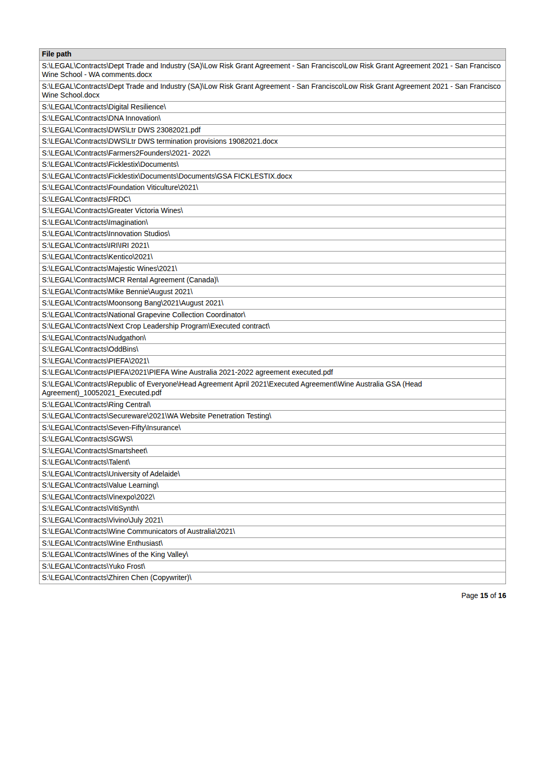| File path |
| --- |
| S:\LEGAL\Contracts\Dept Trade and Industry (SA)\Low Risk Grant Agreement - San Francisco\Low Risk Grant Agreement 2021 - San Francisco Wine School - WA comments.docx |
| S:\LEGAL\Contracts\Dept Trade and Industry (SA)\Low Risk Grant Agreement - San Francisco\Low Risk Grant Agreement 2021 - San Francisco Wine School.docx |
| S:\LEGAL\Contracts\Digital Resilience\ |
| S:\LEGAL\Contracts\DNA Innovation\ |
| S:\LEGAL\Contracts\DWS\Ltr DWS 23082021.pdf |
| S:\LEGAL\Contracts\DWS\Ltr DWS termination provisions 19082021.docx |
| S:\LEGAL\Contracts\Farmers2Founders\2021- 2022\ |
| S:\LEGAL\Contracts\Ficklestix\Documents\ |
| S:\LEGAL\Contracts\Ficklestix\Documents\Documents\GSA FICKLESTIX.docx |
| S:\LEGAL\Contracts\Foundation Viticulture\2021\ |
| S:\LEGAL\Contracts\FRDC\ |
| S:\LEGAL\Contracts\Greater Victoria Wines\ |
| S:\LEGAL\Contracts\Imagination\ |
| S:\LEGAL\Contracts\Innovation Studios\ |
| S:\LEGAL\Contracts\IRI\IRI 2021\ |
| S:\LEGAL\Contracts\Kentico\2021\ |
| S:\LEGAL\Contracts\Majestic Wines\2021\ |
| S:\LEGAL\Contracts\MCR Rental Agreement (Canada)\ |
| S:\LEGAL\Contracts\Mike Bennie\August 2021\ |
| S:\LEGAL\Contracts\Moonsong Bang\2021\August 2021\ |
| S:\LEGAL\Contracts\National Grapevine Collection Coordinator\ |
| S:\LEGAL\Contracts\Next Crop Leadership Program\Executed contract\ |
| S:\LEGAL\Contracts\Nudgathon\ |
| S:\LEGAL\Contracts\OddBins\ |
| S:\LEGAL\Contracts\PIEFA\2021\ |
| S:\LEGAL\Contracts\PIEFA\2021\PIEFA Wine Australia 2021-2022 agreement executed.pdf |
| S:\LEGAL\Contracts\Republic of Everyone\Head Agreement April 2021\Executed Agreement\Wine Australia GSA (Head Agreement)_10052021_Executed.pdf |
| S:\LEGAL\Contracts\Ring Central\ |
| S:\LEGAL\Contracts\Secureware\2021\WA Website Penetration Testing\ |
| S:\LEGAL\Contracts\Seven-Fifty\Insurance\ |
| S:\LEGAL\Contracts\SGWS\ |
| S:\LEGAL\Contracts\Smartsheet\ |
| S:\LEGAL\Contracts\Talent\ |
| S:\LEGAL\Contracts\University of Adelaide\ |
| S:\LEGAL\Contracts\Value Learning\ |
| S:\LEGAL\Contracts\Vinexpo\2022\ |
| S:\LEGAL\Contracts\VitiSynth\ |
| S:\LEGAL\Contracts\Vivino\July 2021\ |
| S:\LEGAL\Contracts\Wine Communicators of Australia\2021\ |
| S:\LEGAL\Contracts\Wine Enthusiast\ |
| S:\LEGAL\Contracts\Wines of the King Valley\ |
| S:\LEGAL\Contracts\Yuko Frost\ |
| S:\LEGAL\Contracts\Zhiren Chen (Copywriter)\ |
Page 15 of 16